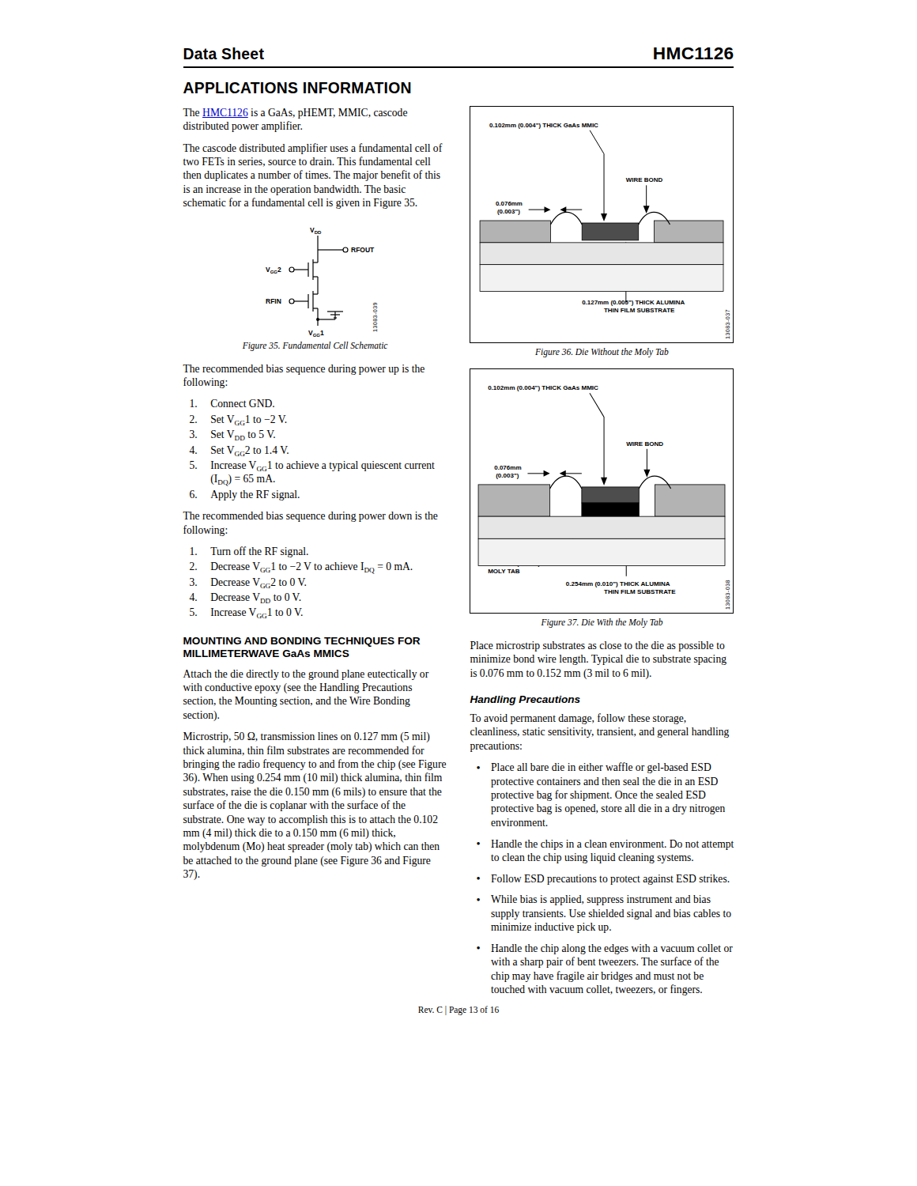Data Sheet
HMC1126
APPLICATIONS INFORMATION
The HMC1126 is a GaAs, pHEMT, MMIC, cascode distributed power amplifier.
The cascode distributed amplifier uses a fundamental cell of two FETs in series, source to drain. This fundamental cell then duplicates a number of times. The major benefit of this is an increase in the operation bandwidth. The basic schematic for a fundamental cell is given in Figure 35.
VDD RFOUT VGG2 RFIN VGG1
13083-039
Figure 35. Fundamental Cell Schematic
The recommended bias sequence during power up is the following:
Connect GND.
Set VGG1 to −2 V.
Set VDD to 5 V.
Set VGG2 to 1.4 V.
Increase VGG1 to achieve a typical quiescent current (IDQ) = 65 mA.
Apply the RF signal.
The recommended bias sequence during power down is the following:
Turn off the RF signal.
Decrease VGG1 to −2 V to achieve IDQ = 0 mA.
Decrease VGG2 to 0 V.
Decrease VDD to 0 V.
Increase VGG1 to 0 V.
MOUNTING AND BONDING TECHNIQUES FOR MILLIMETERWAVE GaAs MMICS
Attach the die directly to the ground plane eutectically or with conductive epoxy (see the Handling Precautions section, the Mounting section, and the Wire Bonding section).
Microstrip, 50 Ω, transmission lines on 0.127 mm (5 mil) thick alumina, thin film substrates are recommended for bringing the radio frequency to and from the chip (see Figure 36). When using 0.254 mm (10 mil) thick alumina, thin film substrates, raise the die 0.150 mm (6 mils) to ensure that the surface of the die is coplanar with the surface of the substrate. One way to accomplish this is to attach the 0.102 mm (4 mil) thick die to a 0.150 mm (6 mil) thick, molybdenum (Mo) heat spreader (moly tab) which can then be attached to the ground plane (see Figure 36 and Figure 37).
0.102mm (0.004") THICK GaAs MMIC WIRE BOND 0.076mm (0.003") RF GROUND PLANE 0.127mm (0.005") THICK ALUMINA THIN FILM SUBSTRATE
13083-037
Figure 36. Die Without the Moly Tab
0.102mm (0.004") THICK GaAs MMIC WIRE BOND 0.076mm (0.003") RF GROUND PLANE 0.150mm (0.005") THICK MOLY TAB 0.254mm (0.010") THICK ALUMINA THIN FILM SUBSTRATE
13083-038
Figure 37. Die With the Moly Tab
Place microstrip substrates as close to the die as possible to minimize bond wire length. Typical die to substrate spacing is 0.076 mm to 0.152 mm (3 mil to 6 mil).
Handling Precautions
To avoid permanent damage, follow these storage, cleanliness, static sensitivity, transient, and general handling precautions:
Place all bare die in either waffle or gel-based ESD protective containers and then seal the die in an ESD protective bag for shipment. Once the sealed ESD protective bag is opened, store all die in a dry nitrogen environment.
Handle the chips in a clean environment. Do not attempt to clean the chip using liquid cleaning systems.
Follow ESD precautions to protect against ESD strikes.
While bias is applied, suppress instrument and bias supply transients. Use shielded signal and bias cables to minimize inductive pick up.
Handle the chip along the edges with a vacuum collet or with a sharp pair of bent tweezers. The surface of the chip may have fragile air bridges and must not be touched with vacuum collet, tweezers, or fingers.
Rev. C | Page 13 of 16